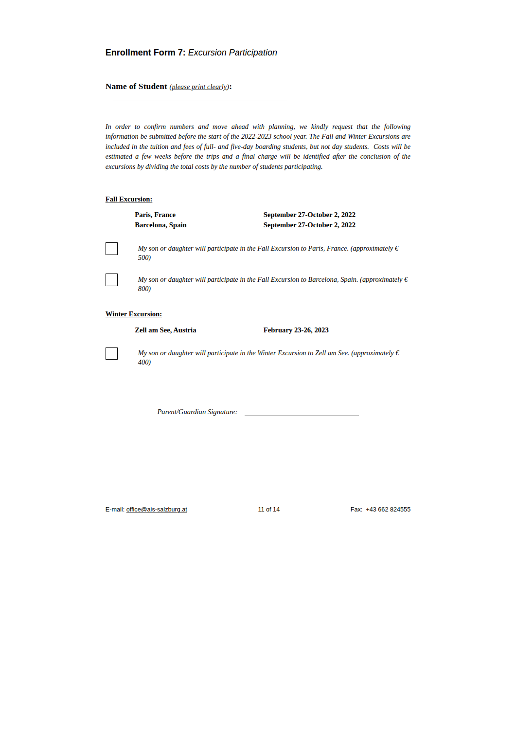Enrollment Form 7: Excursion Participation
Name of Student (please print clearly):
In order to confirm numbers and move ahead with planning, we kindly request that the following information be submitted before the start of the 2022-2023 school year. The Fall and Winter Excursions are included in the tuition and fees of full- and five-day boarding students, but not day students. Costs will be estimated a few weeks before the trips and a final charge will be identified after the conclusion of the excursions by dividing the total costs by the number of students participating.
Fall Excursion:
| Paris, France | September 27-October 2, 2022 |
| Barcelona, Spain | September 27-October 2, 2022 |
My son or daughter will participate in the Fall Excursion to Paris, France. (approximately € 500)
My son or daughter will participate in the Fall Excursion to Barcelona, Spain. (approximately € 800)
Winter Excursion:
| Zell am See, Austria | February 23-26, 2023 |
My son or daughter will participate in the Winter Excursion to Zell am See. (approximately € 400)
Parent/Guardian Signature:
E-mail: office@ais-salzburg.at
11 of 14
Fax: +43 662 824555